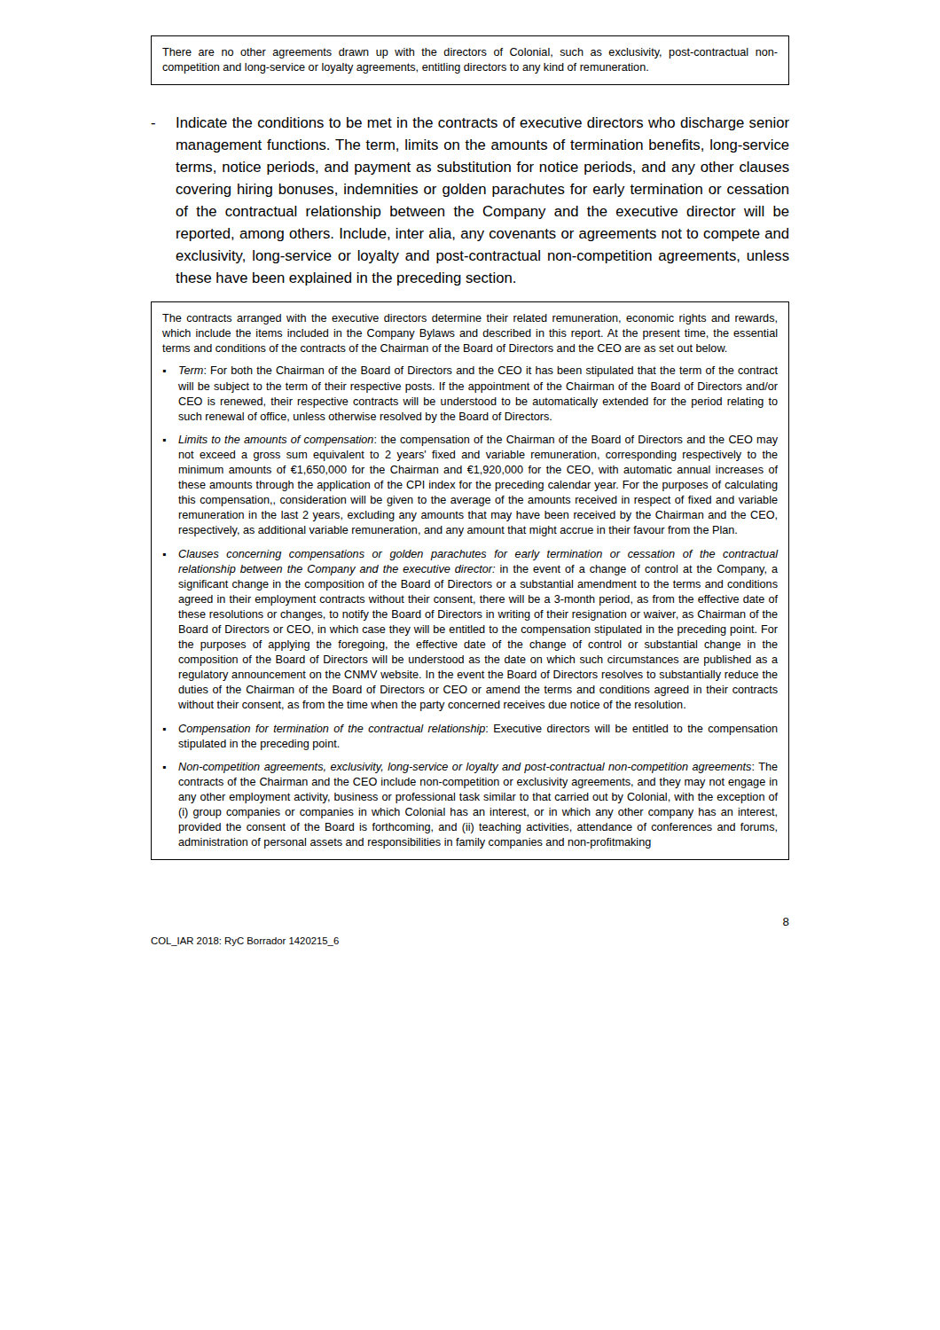There are no other agreements drawn up with the directors of Colonial, such as exclusivity, post-contractual non-competition and long-service or loyalty agreements, entitling directors to any kind of remuneration.
- Indicate the conditions to be met in the contracts of executive directors who discharge senior management functions. The term, limits on the amounts of termination benefits, long-service terms, notice periods, and payment as substitution for notice periods, and any other clauses covering hiring bonuses, indemnities or golden parachutes for early termination or cessation of the contractual relationship between the Company and the executive director will be reported, among others. Include, inter alia, any covenants or agreements not to compete and exclusivity, long-service or loyalty and post-contractual non-competition agreements, unless these have been explained in the preceding section.
The contracts arranged with the executive directors determine their related remuneration, economic rights and rewards, which include the items included in the Company Bylaws and described in this report. At the present time, the essential terms and conditions of the contracts of the Chairman of the Board of Directors and the CEO are as set out below.
Term: For both the Chairman of the Board of Directors and the CEO it has been stipulated that the term of the contract will be subject to the term of their respective posts. If the appointment of the Chairman of the Board of Directors and/or CEO is renewed, their respective contracts will be understood to be automatically extended for the period relating to such renewal of office, unless otherwise resolved by the Board of Directors.
Limits to the amounts of compensation: the compensation of the Chairman of the Board of Directors and the CEO may not exceed a gross sum equivalent to 2 years' fixed and variable remuneration, corresponding respectively to the minimum amounts of €1,650,000 for the Chairman and €1,920,000 for the CEO, with automatic annual increases of these amounts through the application of the CPI index for the preceding calendar year. For the purposes of calculating this compensation,, consideration will be given to the average of the amounts received in respect of fixed and variable remuneration in the last 2 years, excluding any amounts that may have been received by the Chairman and the CEO, respectively, as additional variable remuneration, and any amount that might accrue in their favour from the Plan.
Clauses concerning compensations or golden parachutes for early termination or cessation of the contractual relationship between the Company and the executive director: in the event of a change of control at the Company, a significant change in the composition of the Board of Directors or a substantial amendment to the terms and conditions agreed in their employment contracts without their consent, there will be a 3-month period, as from the effective date of these resolutions or changes, to notify the Board of Directors in writing of their resignation or waiver, as Chairman of the Board of Directors or CEO, in which case they will be entitled to the compensation stipulated in the preceding point. For the purposes of applying the foregoing, the effective date of the change of control or substantial change in the composition of the Board of Directors will be understood as the date on which such circumstances are published as a regulatory announcement on the CNMV website. In the event the Board of Directors resolves to substantially reduce the duties of the Chairman of the Board of Directors or CEO or amend the terms and conditions agreed in their contracts without their consent, as from the time when the party concerned receives due notice of the resolution.
Compensation for termination of the contractual relationship: Executive directors will be entitled to the compensation stipulated in the preceding point.
Non-competition agreements, exclusivity, long-service or loyalty and post-contractual non-competition agreements: The contracts of the Chairman and the CEO include non-competition or exclusivity agreements, and they may not engage in any other employment activity, business or professional task similar to that carried out by Colonial, with the exception of (i) group companies or companies in which Colonial has an interest, or in which any other company has an interest, provided the consent of the Board is forthcoming, and (ii) teaching activities, attendance of conferences and forums, administration of personal assets and responsibilities in family companies and non-profitmaking
8
COL_IAR 2018: RyC Borrador 1420215_6